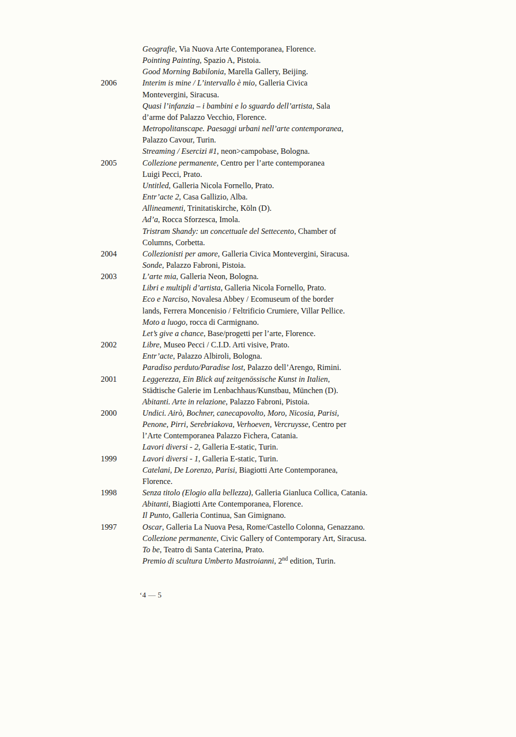| | Geografie , Via Nuova Arte Contemporanea, Florence. Pointing Painting , Spazio A, Pistoia. Good Morning Babilonia , Marella Gallery, Beijing. |
| 2006 | Interim is mine / L’intervallo è mio , Galleria Civica Montevergini, Siracusa. Quasi l’infanzia – i bambini e lo sguardo dell’artista , Sala d’arme dof Palazzo Vecchio, Florence. Metropolitanscape. Paesaggi urbani nell’arte contemporanea , Palazzo Cavour, Turin. Streaming / Esercizi #1 , neon>campobase, Bologna. |
| 2005 | Collezione permanente , Centro per l’arte contemporanea Luigi Pecci, Prato. Untitled , Galleria Nicola Fornello, Prato. Entr’acte 2 , Casa Gallizio, Alba. Allineamenti , Trinitatiskirche, Köln (D). Ad’a , Rocca Sforzesca, Imola. Tristram Shandy: un concettuale del Settecento , Chamber of Columns, Corbetta. |
| 2004 | Collezionisti per amore , Galleria Civica Montevergini, Siracusa. Sonde , Palazzo Fabroni, Pistoia. |
| 2003 | L’arte mia , Galleria Neon, Bologna. Libri e multipli d’artista , Galleria Nicola Fornello, Prato. Eco e Narciso , Novalesa Abbey / Ecomuseum of the border lands, Ferrera Moncenisio / Feltrificio Crumiere, Villar Pellice. Moto a luogo , rocca di Carmignano. Let’s give a chance , Base/progetti per l’arte, Florence. |
| 2002 | Libre , Museo Pecci / C.I.D. Arti visive, Prato. Entr’acte , Palazzo Albiroli, Bologna. Paradiso perduto/Paradise lost , Palazzo dell’Arengo, Rimini. |
| 2001 | Leggerezza, Ein Blick auf zeitgenössische Kunst in Italien , Städtische Galerie im Lenbachhaus/Kunstbau, München (D). Abitanti. Arte in relazione , Palazzo Fabroni, Pistoia. |
| 2000 | Undici. Airò, Bochner, canecapovolto, Moro, Nicosia, Parisi, Penone, Pirri, Serebriakova, Verhoeven, Vercruysse , Centro per l’Arte Contemporanea Palazzo Fichera, Catania. Lavori diversi - 2 , Galleria E-static, Turin. |
| 1999 | Lavori diversi - 1 , Galleria E-static, Turin. Catelani, De Lorenzo, Parisi , Biagiotti Arte Contemporanea, Florence. |
| 1998 | Senza titolo (Elogio alla bellezza) , Galleria Gianluca Collica, Catania. Abitanti , Biagiotti Arte Contemporanea, Florence. Il Punto , Galleria Continua, San Gimignano. |
| 1997 | Oscar , Galleria La Nuova Pesa, Rome/Castello Colonna, Genazzano. Collezione permanente , Civic Gallery of Contemporary Art, Siracusa. To be , Teatro di Santa Caterina, Prato. Premio di scultura Umberto Mastroianni , 2 nd edition, Turin. |
‘4 — 5